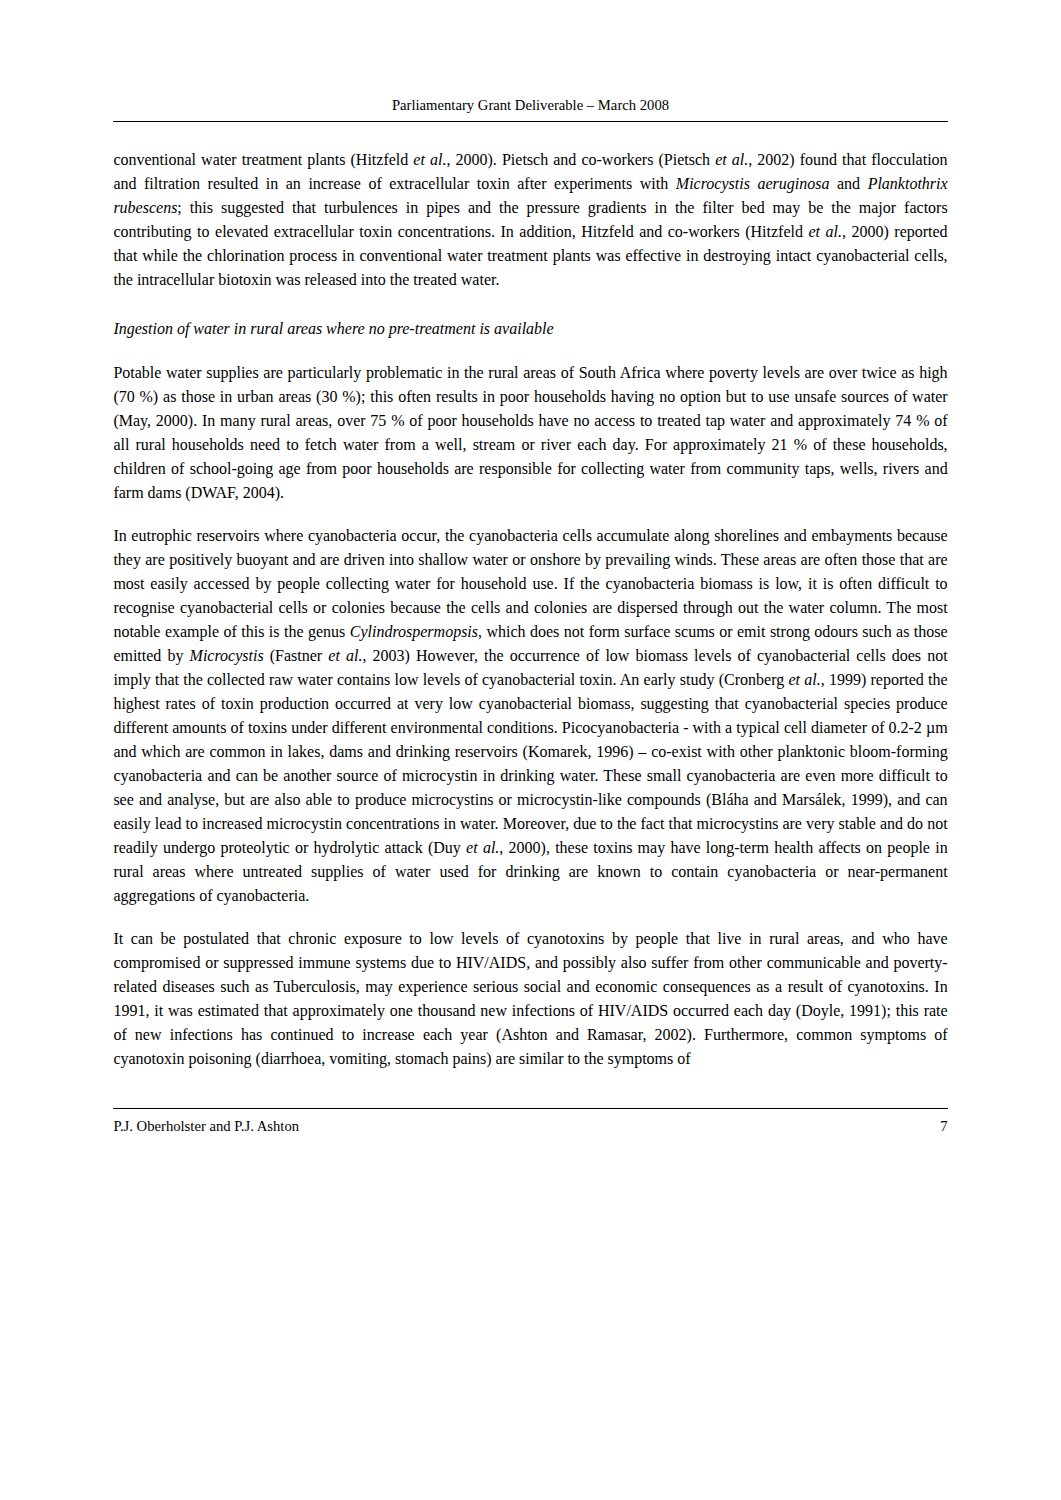Parliamentary Grant Deliverable – March 2008
conventional water treatment plants (Hitzfeld et al., 2000). Pietsch and co-workers (Pietsch et al., 2002) found that flocculation and filtration resulted in an increase of extracellular toxin after experiments with Microcystis aeruginosa and Planktothrix rubescens; this suggested that turbulences in pipes and the pressure gradients in the filter bed may be the major factors contributing to elevated extracellular toxin concentrations. In addition, Hitzfeld and co-workers (Hitzfeld et al., 2000) reported that while the chlorination process in conventional water treatment plants was effective in destroying intact cyanobacterial cells, the intracellular biotoxin was released into the treated water.
Ingestion of water in rural areas where no pre-treatment is available
Potable water supplies are particularly problematic in the rural areas of South Africa where poverty levels are over twice as high (70 %) as those in urban areas (30 %); this often results in poor households having no option but to use unsafe sources of water (May, 2000). In many rural areas, over 75 % of poor households have no access to treated tap water and approximately 74 % of all rural households need to fetch water from a well, stream or river each day. For approximately 21 % of these households, children of school-going age from poor households are responsible for collecting water from community taps, wells, rivers and farm dams (DWAF, 2004).
In eutrophic reservoirs where cyanobacteria occur, the cyanobacteria cells accumulate along shorelines and embayments because they are positively buoyant and are driven into shallow water or onshore by prevailing winds. These areas are often those that are most easily accessed by people collecting water for household use. If the cyanobacteria biomass is low, it is often difficult to recognise cyanobacterial cells or colonies because the cells and colonies are dispersed through out the water column. The most notable example of this is the genus Cylindrospermopsis, which does not form surface scums or emit strong odours such as those emitted by Microcystis (Fastner et al., 2003) However, the occurrence of low biomass levels of cyanobacterial cells does not imply that the collected raw water contains low levels of cyanobacterial toxin. An early study (Cronberg et al., 1999) reported the highest rates of toxin production occurred at very low cyanobacterial biomass, suggesting that cyanobacterial species produce different amounts of toxins under different environmental conditions. Picocyanobacteria - with a typical cell diameter of 0.2-2 µm and which are common in lakes, dams and drinking reservoirs (Komarek, 1996) – co-exist with other planktonic bloom-forming cyanobacteria and can be another source of microcystin in drinking water. These small cyanobacteria are even more difficult to see and analyse, but are also able to produce microcystins or microcystin-like compounds (Bláha and Marsálek, 1999), and can easily lead to increased microcystin concentrations in water. Moreover, due to the fact that microcystins are very stable and do not readily undergo proteolytic or hydrolytic attack (Duy et al., 2000), these toxins may have long-term health affects on people in rural areas where untreated supplies of water used for drinking are known to contain cyanobacteria or near-permanent aggregations of cyanobacteria.
It can be postulated that chronic exposure to low levels of cyanotoxins by people that live in rural areas, and who have compromised or suppressed immune systems due to HIV/AIDS, and possibly also suffer from other communicable and poverty-related diseases such as Tuberculosis, may experience serious social and economic consequences as a result of cyanotoxins. In 1991, it was estimated that approximately one thousand new infections of HIV/AIDS occurred each day (Doyle, 1991); this rate of new infections has continued to increase each year (Ashton and Ramasar, 2002). Furthermore, common symptoms of cyanotoxin poisoning (diarrhoea, vomiting, stomach pains) are similar to the symptoms of
P.J. Oberholster and P.J. Ashton 7